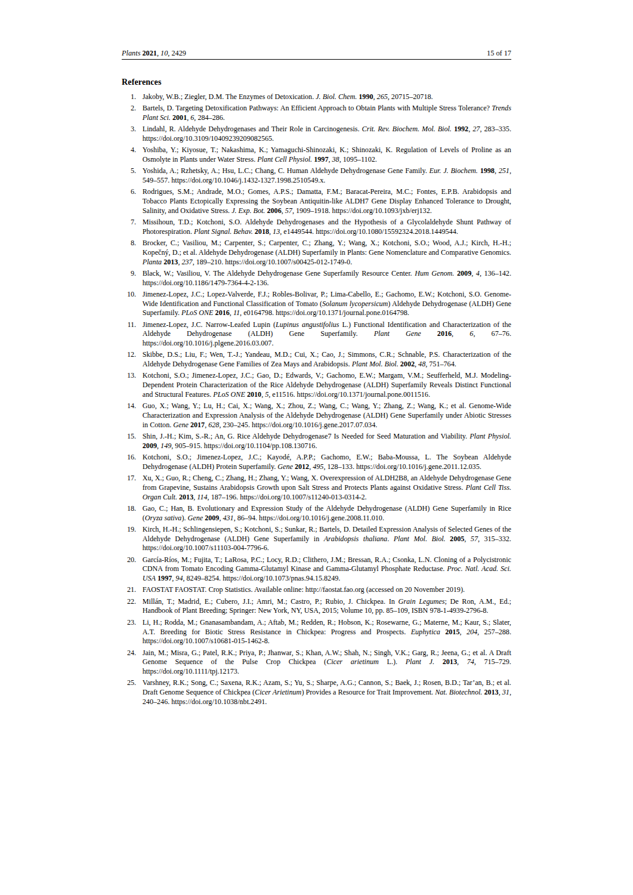Plants 2021, 10, 2429
15 of 17
References
1. Jakoby, W.B.; Ziegler, D.M. The Enzymes of Detoxication. J. Biol. Chem. 1990, 265, 20715–20718.
2. Bartels, D. Targeting Detoxification Pathways: An Efficient Approach to Obtain Plants with Multiple Stress Tolerance? Trends Plant Sci. 2001, 6, 284–286.
3. Lindahl, R. Aldehyde Dehydrogenases and Their Role in Carcinogenesis. Crit. Rev. Biochem. Mol. Biol. 1992, 27, 283–335. https://doi.org/10.3109/10409239209082565.
4. Yoshiba, Y.; Kiyosue, T.; Nakashima, K.; Yamaguchi-Shinozaki, K.; Shinozaki, K. Regulation of Levels of Proline as an Osmolyte in Plants under Water Stress. Plant Cell Physiol. 1997, 38, 1095–1102.
5. Yoshida, A.; Rzhetsky, A.; Hsu, L.C.; Chang, C. Human Aldehyde Dehydrogenase Gene Family. Eur. J. Biochem. 1998, 251, 549–557. https://doi.org/10.1046/j.1432-1327.1998.2510549.x.
6. Rodrigues, S.M.; Andrade, M.O.; Gomes, A.P.S.; Damatta, F.M.; Baracat-Pereira, M.C.; Fontes, E.P.B. Arabidopsis and Tobacco Plants Ectopically Expressing the Soybean Antiquitin-like ALDH7 Gene Display Enhanced Tolerance to Drought, Salinity, and Oxidative Stress. J. Exp. Bot. 2006, 57, 1909–1918. https://doi.org/10.1093/jxb/erj132.
7. Missihoun, T.D.; Kotchoni, S.O. Aldehyde Dehydrogenases and the Hypothesis of a Glycolaldehyde Shunt Pathway of Photorespiration. Plant Signal. Behav. 2018, 13, e1449544. https://doi.org/10.1080/15592324.2018.1449544.
8. Brocker, C.; Vasiliou, M.; Carpenter, S.; Carpenter, C.; Zhang, Y.; Wang, X.; Kotchoni, S.O.; Wood, A.J.; Kirch, H.-H.; Kopečný, D.; et al. Aldehyde Dehydrogenase (ALDH) Superfamily in Plants: Gene Nomenclature and Comparative Genomics. Planta 2013, 237, 189–210. https://doi.org/10.1007/s00425-012-1749-0.
9. Black, W.; Vasiliou, V. The Aldehyde Dehydrogenase Gene Superfamily Resource Center. Hum Genom. 2009, 4, 136–142. https://doi.org/10.1186/1479-7364-4-2-136.
10. Jimenez-Lopez, J.C.; Lopez-Valverde, F.J.; Robles-Bolivar, P.; Lima-Cabello, E.; Gachomo, E.W.; Kotchoni, S.O. Genome-Wide Identification and Functional Classification of Tomato (Solanum lycopersicum) Aldehyde Dehydrogenase (ALDH) Gene Superfamily. PLoS ONE 2016, 11, e0164798. https://doi.org/10.1371/journal.pone.0164798.
11. Jimenez-Lopez, J.C. Narrow-Leafed Lupin (Lupinus angustifolius L.) Functional Identification and Characterization of the Aldehyde Dehydrogenase (ALDH) Gene Superfamily. Plant Gene 2016, 6, 67–76. https://doi.org/10.1016/j.plgene.2016.03.007.
12. Skibbe, D.S.; Liu, F.; Wen, T.-J.; Yandeau, M.D.; Cui, X.; Cao, J.; Simmons, C.R.; Schnable, P.S. Characterization of the Aldehyde Dehydrogenase Gene Families of Zea Mays and Arabidopsis. Plant Mol. Biol. 2002, 48, 751–764.
13. Kotchoni, S.O.; Jimenez-Lopez, J.C.; Gao, D.; Edwards, V.; Gachomo, E.W.; Margam, V.M.; Seufferheld, M.J. Modeling-Dependent Protein Characterization of the Rice Aldehyde Dehydrogenase (ALDH) Superfamily Reveals Distinct Functional and Structural Features. PLoS ONE 2010, 5, e11516. https://doi.org/10.1371/journal.pone.0011516.
14. Guo, X.; Wang, Y.; Lu, H.; Cai, X.; Wang, X.; Zhou, Z.; Wang, C.; Wang, Y.; Zhang, Z.; Wang, K.; et al. Genome-Wide Characterization and Expression Analysis of the Aldehyde Dehydrogenase (ALDH) Gene Superfamily under Abiotic Stresses in Cotton. Gene 2017, 628, 230–245. https://doi.org/10.1016/j.gene.2017.07.034.
15. Shin, J.-H.; Kim, S.-R.; An, G. Rice Aldehyde Dehydrogenase7 Is Needed for Seed Maturation and Viability. Plant Physiol. 2009, 149, 905–915. https://doi.org/10.1104/pp.108.130716.
16. Kotchoni, S.O.; Jimenez-Lopez, J.C.; Kayodé, A.P.P.; Gachomo, E.W.; Baba-Moussa, L. The Soybean Aldehyde Dehydrogenase (ALDH) Protein Superfamily. Gene 2012, 495, 128–133. https://doi.org/10.1016/j.gene.2011.12.035.
17. Xu, X.; Guo, R.; Cheng, C.; Zhang, H.; Zhang, Y.; Wang, X. Overexpression of ALDH2B8, an Aldehyde Dehydrogenase Gene from Grapevine, Sustains Arabidopsis Growth upon Salt Stress and Protects Plants against Oxidative Stress. Plant Cell Tiss. Organ Cult. 2013, 114, 187–196. https://doi.org/10.1007/s11240-013-0314-2.
18. Gao, C.; Han, B. Evolutionary and Expression Study of the Aldehyde Dehydrogenase (ALDH) Gene Superfamily in Rice (Oryza sativa). Gene 2009, 431, 86–94. https://doi.org/10.1016/j.gene.2008.11.010.
19. Kirch, H.-H.; Schlingensiepen, S.; Kotchoni, S.; Sunkar, R.; Bartels, D. Detailed Expression Analysis of Selected Genes of the Aldehyde Dehydrogenase (ALDH) Gene Superfamily in Arabidopsis thaliana. Plant Mol. Biol. 2005, 57, 315–332. https://doi.org/10.1007/s11103-004-7796-6.
20. García-Ríos, M.; Fujita, T.; LaRosa, P.C.; Locy, R.D.; Clithero, J.M.; Bressan, R.A.; Csonka, L.N. Cloning of a Polycistronic CDNA from Tomato Encoding Gamma-Glutamyl Kinase and Gamma-Glutamyl Phosphate Reductase. Proc. Natl. Acad. Sci. USA 1997, 94, 8249–8254. https://doi.org/10.1073/pnas.94.15.8249.
21. FAOSTAT FAOSTAT. Crop Statistics. Available online: http://faostat.fao.org (accessed on 20 November 2019).
22. Millán, T.; Madrid, E.; Cubero, J.I.; Amri, M.; Castro, P.; Rubio, J. Chickpea. In Grain Legumes; De Ron, A.M., Ed.; Handbook of Plant Breeding; Springer: New York, NY, USA, 2015; Volume 10, pp. 85–109, ISBN 978-1-4939-2796-8.
23. Li, H.; Rodda, M.; Gnanasambandam, A.; Aftab, M.; Redden, R.; Hobson, K.; Rosewarne, G.; Materne, M.; Kaur, S.; Slater, A.T. Breeding for Biotic Stress Resistance in Chickpea: Progress and Prospects. Euphytica 2015, 204, 257–288. https://doi.org/10.1007/s10681-015-1462-8.
24. Jain, M.; Misra, G.; Patel, R.K.; Priya, P.; Jhanwar, S.; Khan, A.W.; Shah, N.; Singh, V.K.; Garg, R.; Jeena, G.; et al. A Draft Genome Sequence of the Pulse Crop Chickpea (Cicer arietinum L.). Plant J. 2013, 74, 715–729. https://doi.org/10.1111/tpj.12173.
25. Varshney, R.K.; Song, C.; Saxena, R.K.; Azam, S.; Yu, S.; Sharpe, A.G.; Cannon, S.; Baek, J.; Rosen, B.D.; Tar’an, B.; et al. Draft Genome Sequence of Chickpea (Cicer Arietinum) Provides a Resource for Trait Improvement. Nat. Biotechnol. 2013, 31, 240–246. https://doi.org/10.1038/nbt.2491.